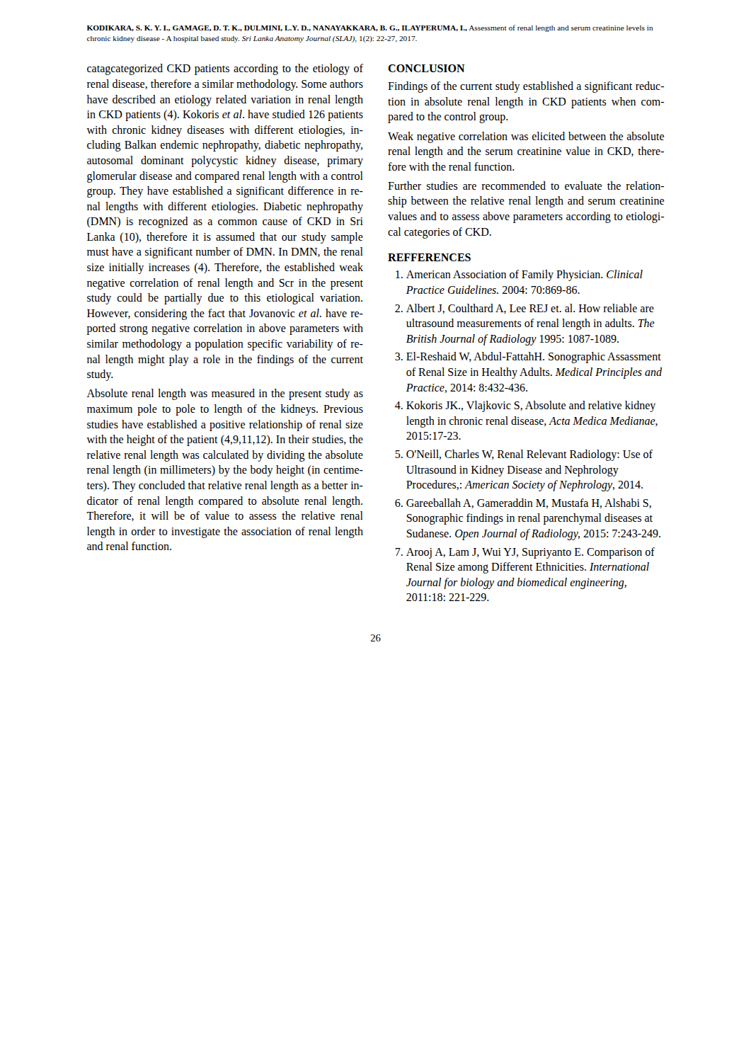KODIKARA, S. K. Y. I., GAMAGE, D. T. K., DULMINI, L.Y. D., NANAYAKKARA, B. G., ILAYPERUMA, I., Assessment of renal length and serum creatinine levels in chronic kidney disease - A hospital based study. Sri Lanka Anatomy Journal (SLAJ), 1(2): 22-27, 2017.
catagcategorized CKD patients according to the etiology of renal disease, therefore a similar methodology. Some authors have described an etiology related variation in renal length in CKD patients (4). Kokoris et al. have studied 126 patients with chronic kidney diseases with different etiologies, including Balkan endemic nephropathy, diabetic nephropathy, autosomal dominant polycystic kidney disease, primary glomerular disease and compared renal length with a control group. They have established a significant difference in renal lengths with different etiologies. Diabetic nephropathy (DMN) is recognized as a common cause of CKD in Sri Lanka (10), therefore it is assumed that our study sample must have a significant number of DMN. In DMN, the renal size initially increases (4). Therefore, the established weak negative correlation of renal length and Scr in the present study could be partially due to this etiological variation. However, considering the fact that Jovanovic et al. have reported strong negative correlation in above parameters with similar methodology a population specific variability of renal length might play a role in the findings of the current study.
Absolute renal length was measured in the present study as maximum pole to pole to length of the kidneys. Previous studies have established a positive relationship of renal size with the height of the patient (4,9,11,12). In their studies, the relative renal length was calculated by dividing the absolute renal length (in millimeters) by the body height (in centimeters). They concluded that relative renal length as a better indicator of renal length compared to absolute renal length. Therefore, it will be of value to assess the relative renal length in order to investigate the association of renal length and renal function.
Conclusion
Findings of the current study established a significant reduction in absolute renal length in CKD patients when compared to the control group.
Weak negative correlation was elicited between the absolute renal length and the serum creatinine value in CKD, therefore with the renal function.
Further studies are recommended to evaluate the relationship between the relative renal length and serum creatinine values and to assess above parameters according to etiological categories of CKD.
Refferences
American Association of Family Physician. Clinical Practice Guidelines. 2004: 70:869-86.
Albert J, Coulthard A, Lee REJ et. al. How reliable are ultrasound measurements of renal length in adults. The British Journal of Radiology 1995: 1087-1089.
El-Reshaid W, Abdul-FattahH. Sonographic Assassment of Renal Size in Healthy Adults. Medical Principles and Practice, 2014: 8:432-436.
Kokoris JK., Vlajkovic S, Absolute and relative kidney length in chronic renal disease, Acta Medica Medianae, 2015:17-23.
O'Neill, Charles W, Renal Relevant Radiology: Use of Ultrasound in Kidney Disease and Nephrology Procedures,: American Society of Nephrology, 2014.
Gareeballah A, Gameraddin M, Mustafa H, Alshabi S, Sonographic findings in renal parenchymal diseases at Sudanese. Open Journal of Radiology, 2015: 7:243-249.
Arooj A, Lam J, Wui YJ, Supriyanto E. Comparison of Renal Size among Different Ethnicities. International Journal for biology and biomedical engineering, 2011:18: 221-229.
26